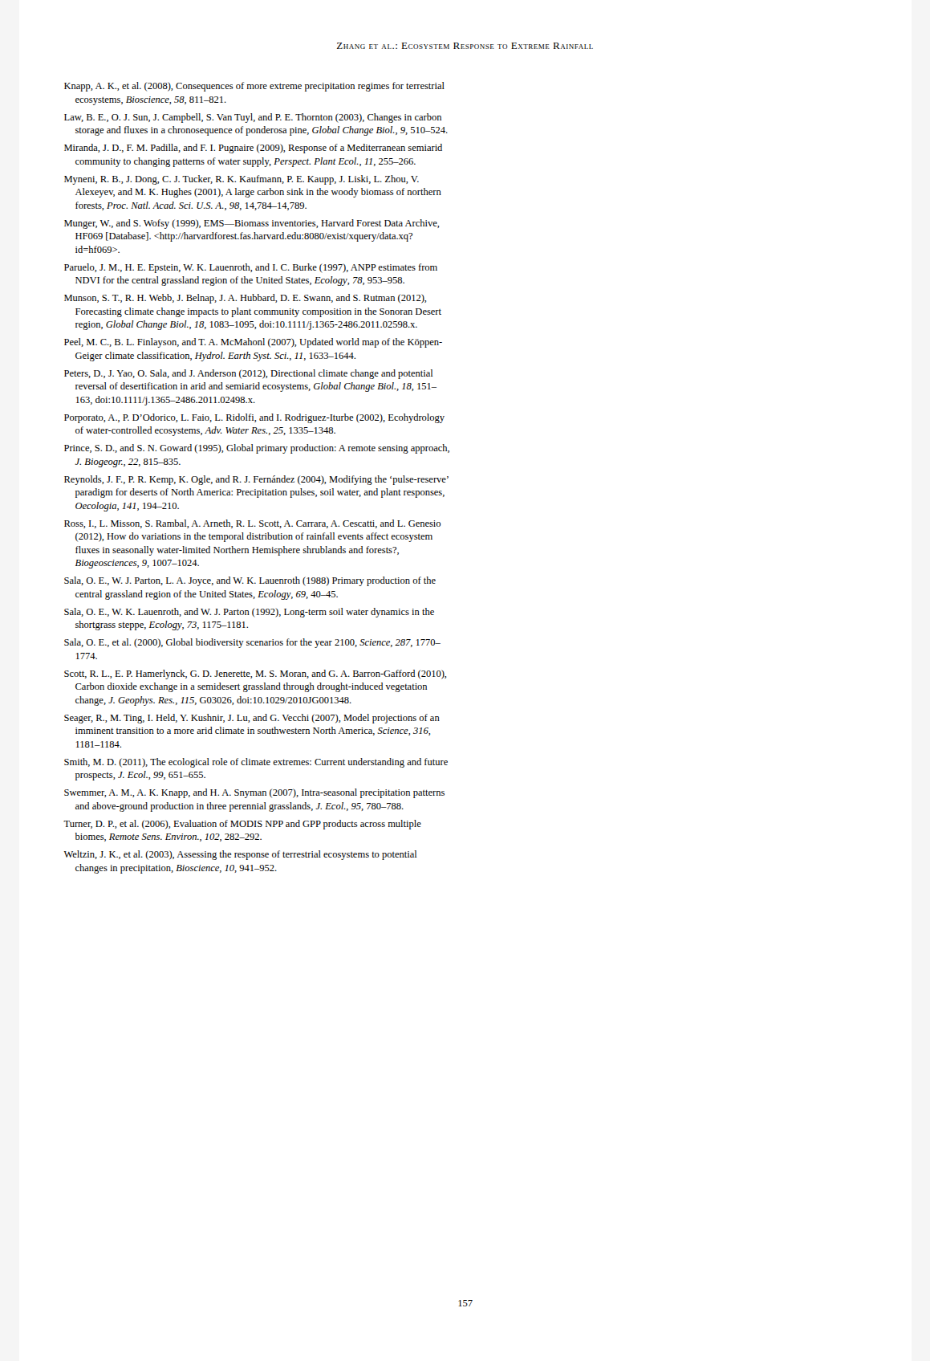Zhang et al.: Ecosystem Response to Extreme Rainfall
Knapp, A. K., et al. (2008), Consequences of more extreme precipitation regimes for terrestrial ecosystems, Bioscience, 58, 811–821.
Law, B. E., O. J. Sun, J. Campbell, S. Van Tuyl, and P. E. Thornton (2003), Changes in carbon storage and fluxes in a chronosequence of ponderosa pine, Global Change Biol., 9, 510–524.
Miranda, J. D., F. M. Padilla, and F. I. Pugnaire (2009), Response of a Mediterranean semiarid community to changing patterns of water supply, Perspect. Plant Ecol., 11, 255–266.
Myneni, R. B., J. Dong, C. J. Tucker, R. K. Kaufmann, P. E. Kaupp, J. Liski, L. Zhou, V. Alexeyev, and M. K. Hughes (2001), A large carbon sink in the woody biomass of northern forests, Proc. Natl. Acad. Sci. U.S. A., 98, 14,784–14,789.
Munger, W., and S. Wofsy (1999), EMS—Biomass inventories, Harvard Forest Data Archive, HF069 [Database]. <http://harvardforest.fas.harvard.edu:8080/exist/xquery/data.xq?id=hf069>.
Paruelo, J. M., H. E. Epstein, W. K. Lauenroth, and I. C. Burke (1997), ANPP estimates from NDVI for the central grassland region of the United States, Ecology, 78, 953–958.
Munson, S. T., R. H. Webb, J. Belnap, J. A. Hubbard, D. E. Swann, and S. Rutman (2012), Forecasting climate change impacts to plant community composition in the Sonoran Desert region, Global Change Biol., 18, 1083–1095, doi:10.1111/j.1365-2486.2011.02598.x.
Peel, M. C., B. L. Finlayson, and T. A. McMahonl (2007), Updated world map of the Köppen-Geiger climate classification, Hydrol. Earth Syst. Sci., 11, 1633–1644.
Peters, D., J. Yao, O. Sala, and J. Anderson (2012), Directional climate change and potential reversal of desertification in arid and semiarid ecosystems, Global Change Biol., 18, 151–163, doi:10.1111/j.1365–2486.2011.02498.x.
Porporato, A., P. D’Odorico, L. Faio, L. Ridolfi, and I. Rodriguez-Iturbe (2002), Ecohydrology of water-controlled ecosystems, Adv. Water Res., 25, 1335–1348.
Prince, S. D., and S. N. Goward (1995), Global primary production: A remote sensing approach, J. Biogeogr., 22, 815–835.
Reynolds, J. F., P. R. Kemp, K. Ogle, and R. J. Fernández (2004), Modifying the ‘pulse-reserve’ paradigm for deserts of North America: Precipitation pulses, soil water, and plant responses, Oecologia, 141, 194–210.
Ross, I., L. Misson, S. Rambal, A. Arneth, R. L. Scott, A. Carrara, A. Cescatti, and L. Genesio (2012), How do variations in the temporal distribution of rainfall events affect ecosystem fluxes in seasonally water-limited Northern Hemisphere shrublands and forests?, Biogeosciences, 9, 1007–1024.
Sala, O. E., W. J. Parton, L. A. Joyce, and W. K. Lauenroth (1988) Primary production of the central grassland region of the United States, Ecology, 69, 40–45.
Sala, O. E., W. K. Lauenroth, and W. J. Parton (1992), Long-term soil water dynamics in the shortgrass steppe, Ecology, 73, 1175–1181.
Sala, O. E., et al. (2000), Global biodiversity scenarios for the year 2100, Science, 287, 1770–1774.
Scott, R. L., E. P. Hamerlynck, G. D. Jenerette, M. S. Moran, and G. A. Barron-Gafford (2010), Carbon dioxide exchange in a semidesert grassland through drought-induced vegetation change, J. Geophys. Res., 115, G03026, doi:10.1029/2010JG001348.
Seager, R., M. Ting, I. Held, Y. Kushnir, J. Lu, and G. Vecchi (2007), Model projections of an imminent transition to a more arid climate in southwestern North America, Science, 316, 1181–1184.
Smith, M. D. (2011), The ecological role of climate extremes: Current understanding and future prospects, J. Ecol., 99, 651–655.
Swemmer, A. M., A. K. Knapp, and H. A. Snyman (2007), Intra-seasonal precipitation patterns and above-ground production in three perennial grasslands, J. Ecol., 95, 780–788.
Turner, D. P., et al. (2006), Evaluation of MODIS NPP and GPP products across multiple biomes, Remote Sens. Environ., 102, 282–292.
Weltzin, J. K., et al. (2003), Assessing the response of terrestrial ecosystems to potential changes in precipitation, Bioscience, 10, 941–952.
157